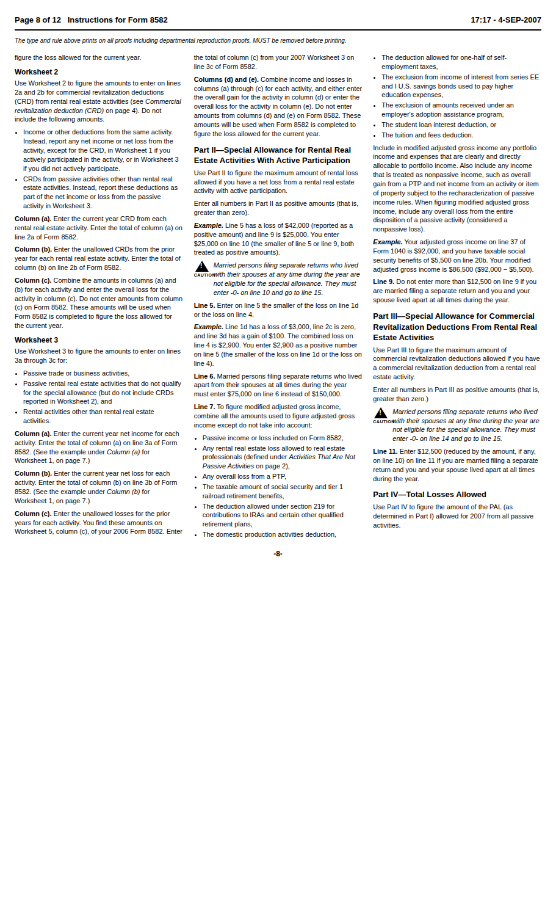Page 8 of 12 Instructions for Form 8582 17:17 - 4-SEP-2007
The type and rule above prints on all proofs including departmental reproduction proofs. MUST be removed before printing.
figure the loss allowed for the current year.
Worksheet 2
Use Worksheet 2 to figure the amounts to enter on lines 2a and 2b for commercial revitalization deductions (CRD) from rental real estate activities (see Commercial revitalization deduction (CRD) on page 4). Do not include the following amounts.
Income or other deductions from the same activity. Instead, report any net income or net loss from the activity, except for the CRD, in Worksheet 1 if you actively participated in the activity, or in Worksheet 3 if you did not actively participate.
CRDs from passive activities other than rental real estate activities. Instead, report these deductions as part of the net income or loss from the passive activity in Worksheet 3.
Column (a). Enter the current year CRD from each rental real estate activity. Enter the total of column (a) on line 2a of Form 8582.
Column (b). Enter the unallowed CRDs from the prior year for each rental real estate activity. Enter the total of column (b) on line 2b of Form 8582.
Column (c). Combine the amounts in columns (a) and (b) for each activity and enter the overall loss for the activity in column (c). Do not enter amounts from column (c) on Form 8582. These amounts will be used when Form 8582 is completed to figure the loss allowed for the current year.
Worksheet 3
Use Worksheet 3 to figure the amounts to enter on lines 3a through 3c for:
Passive trade or business activities,
Passive rental real estate activities that do not qualify for the special allowance (but do not include CRDs reported in Worksheet 2), and
Rental activities other than rental real estate activities.
Column (a). Enter the current year net income for each activity. Enter the total of column (a) on line 3a of Form 8582. (See the example under Column (a) for Worksheet 1, on page 7.)
Column (b). Enter the current year net loss for each activity. Enter the total of column (b) on line 3b of Form 8582. (See the example under Column (b) for Worksheet 1, on page 7.)
Column (c). Enter the unallowed losses for the prior years for each activity. You find these amounts on Worksheet 5, column (c), of your 2006 Form 8582. Enter the total of column (c) from your 2007 Worksheet 3 on line 3c of Form 8582.
Columns (d) and (e). Combine income and losses in columns (a) through (c) for each activity, and either enter the overall gain for the activity in column (d) or enter the overall loss for the activity in column (e). Do not enter amounts from columns (d) and (e) on Form 8582. These amounts will be used when Form 8582 is completed to figure the loss allowed for the current year.
Part II—Special Allowance for Rental Real Estate Activities With Active Participation
Use Part II to figure the maximum amount of rental loss allowed if you have a net loss from a rental real estate activity with active participation.
Enter all numbers in Part II as positive amounts (that is, greater than zero).
Example. Line 5 has a loss of $42,000 (reported as a positive amount) and line 9 is $25,000. You enter $25,000 on line 10 (the smaller of line 5 or line 9, both treated as positive amounts).
CAUTION
Married persons filing separate returns who lived with their spouses at any time during the year are not eligible for the special allowance. They must enter -0- on line 10 and go to line 15.
Line 5. Enter on line 5 the smaller of the loss on line 1d or the loss on line 4.
Example. Line 1d has a loss of $3,000, line 2c is zero, and line 3d has a gain of $100. The combined loss on line 4 is $2,900. You enter $2,900 as a positive number on line 5 (the smaller of the loss on line 1d or the loss on line 4).
Line 6. Married persons filing separate returns who lived apart from their spouses at all times during the year must enter $75,000 on line 6 instead of $150,000.
Line 7. To figure modified adjusted gross income, combine all the amounts used to figure adjusted gross income except do not take into account:
Passive income or loss included on Form 8582,
Any rental real estate loss allowed to real estate professionals (defined under Activities That Are Not Passive Activities on page 2),
Any overall loss from a PTP,
The taxable amount of social security and tier 1 railroad retirement benefits,
The deduction allowed under section 219 for contributions to IRAs and certain other qualified retirement plans,
The domestic production activities deduction,
The deduction allowed for one-half of self-employment taxes,
The exclusion from income of interest from series EE and I U.S. savings bonds used to pay higher education expenses,
The exclusion of amounts received under an employer's adoption assistance program,
The student loan interest deduction, or
The tuition and fees deduction.
Include in modified adjusted gross income any portfolio income and expenses that are clearly and directly allocable to portfolio income. Also include any income that is treated as nonpassive income, such as overall gain from a PTP and net income from an activity or item of property subject to the recharacterization of passive income rules. When figuring modified adjusted gross income, include any overall loss from the entire disposition of a passive activity (considered a nonpassive loss).
Example. Your adjusted gross income on line 37 of Form 1040 is $92,000, and you have taxable social security benefits of $5,500 on line 20b. Your modified adjusted gross income is $86,500 ($92,000 − $5,500).
Line 9. Do not enter more than $12,500 on line 9 if you are married filing a separate return and you and your spouse lived apart at all times during the year.
Part III—Special Allowance for Commercial Revitalization Deductions From Rental Real Estate Activities
Use Part III to figure the maximum amount of commercial revitalization deductions allowed if you have a commercial revitalization deduction from a rental real estate activity.
Enter all numbers in Part III as positive amounts (that is, greater than zero.)
CAUTION
Married persons filing separate returns who lived with their spouses at any time during the year are not eligible for the special allowance. They must enter -0- on line 14 and go to line 15.
Line 11. Enter $12,500 (reduced by the amount, if any, on line 10) on line 11 if you are married filing a separate return and you and your spouse lived apart at all times during the year.
Part IV—Total Losses Allowed
Use Part IV to figure the amount of the PAL (as determined in Part I) allowed for 2007 from all passive activities.
-8-